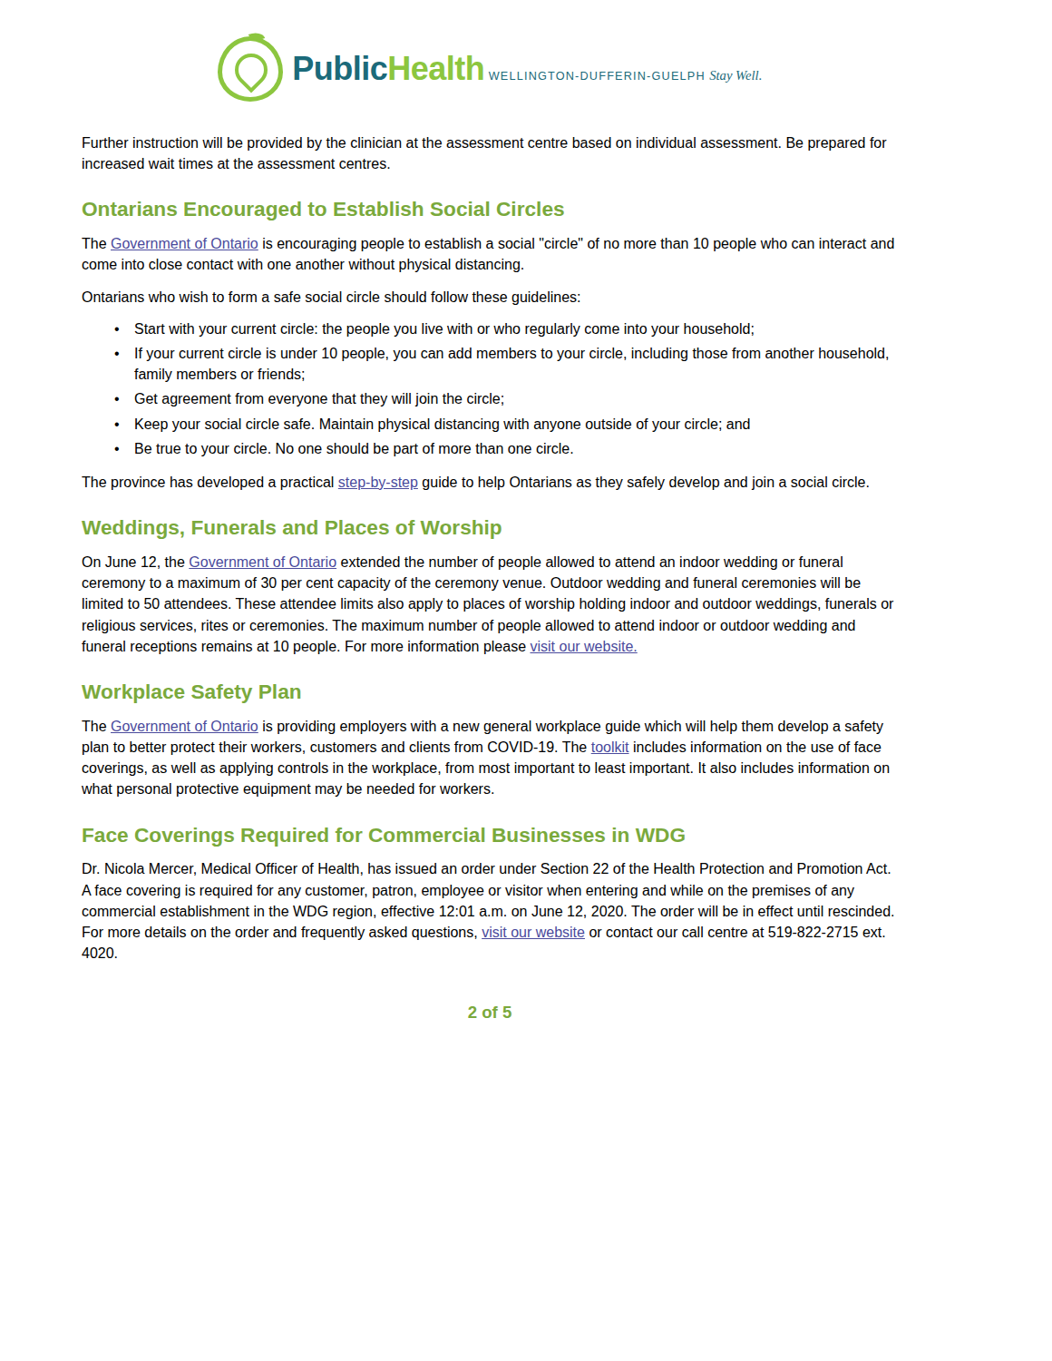Public Health WELLINGTON-DUFFERIN-GUELPH Stay Well.
Further instruction will be provided by the clinician at the assessment centre based on individual assessment. Be prepared for increased wait times at the assessment centres.
Ontarians Encouraged to Establish Social Circles
The Government of Ontario is encouraging people to establish a social "circle" of no more than 10 people who can interact and come into close contact with one another without physical distancing.
Ontarians who wish to form a safe social circle should follow these guidelines:
Start with your current circle: the people you live with or who regularly come into your household;
If your current circle is under 10 people, you can add members to your circle, including those from another household, family members or friends;
Get agreement from everyone that they will join the circle;
Keep your social circle safe. Maintain physical distancing with anyone outside of your circle; and
Be true to your circle. No one should be part of more than one circle.
The province has developed a practical step-by-step guide to help Ontarians as they safely develop and join a social circle.
Weddings, Funerals and Places of Worship
On June 12, the Government of Ontario extended the number of people allowed to attend an indoor wedding or funeral ceremony to a maximum of 30 per cent capacity of the ceremony venue. Outdoor wedding and funeral ceremonies will be limited to 50 attendees. These attendee limits also apply to places of worship holding indoor and outdoor weddings, funerals or religious services, rites or ceremonies. The maximum number of people allowed to attend indoor or outdoor wedding and funeral receptions remains at 10 people. For more information please visit our website.
Workplace Safety Plan
The Government of Ontario is providing employers with a new general workplace guide which will help them develop a safety plan to better protect their workers, customers and clients from COVID-19. The toolkit includes information on the use of face coverings, as well as applying controls in the workplace, from most important to least important. It also includes information on what personal protective equipment may be needed for workers.
Face Coverings Required for Commercial Businesses in WDG
Dr. Nicola Mercer, Medical Officer of Health, has issued an order under Section 22 of the Health Protection and Promotion Act. A face covering is required for any customer, patron, employee or visitor when entering and while on the premises of any commercial establishment in the WDG region, effective 12:01 a.m. on June 12, 2020. The order will be in effect until rescinded. For more details on the order and frequently asked questions, visit our website or contact our call centre at 519-822-2715 ext. 4020.
2 of 5